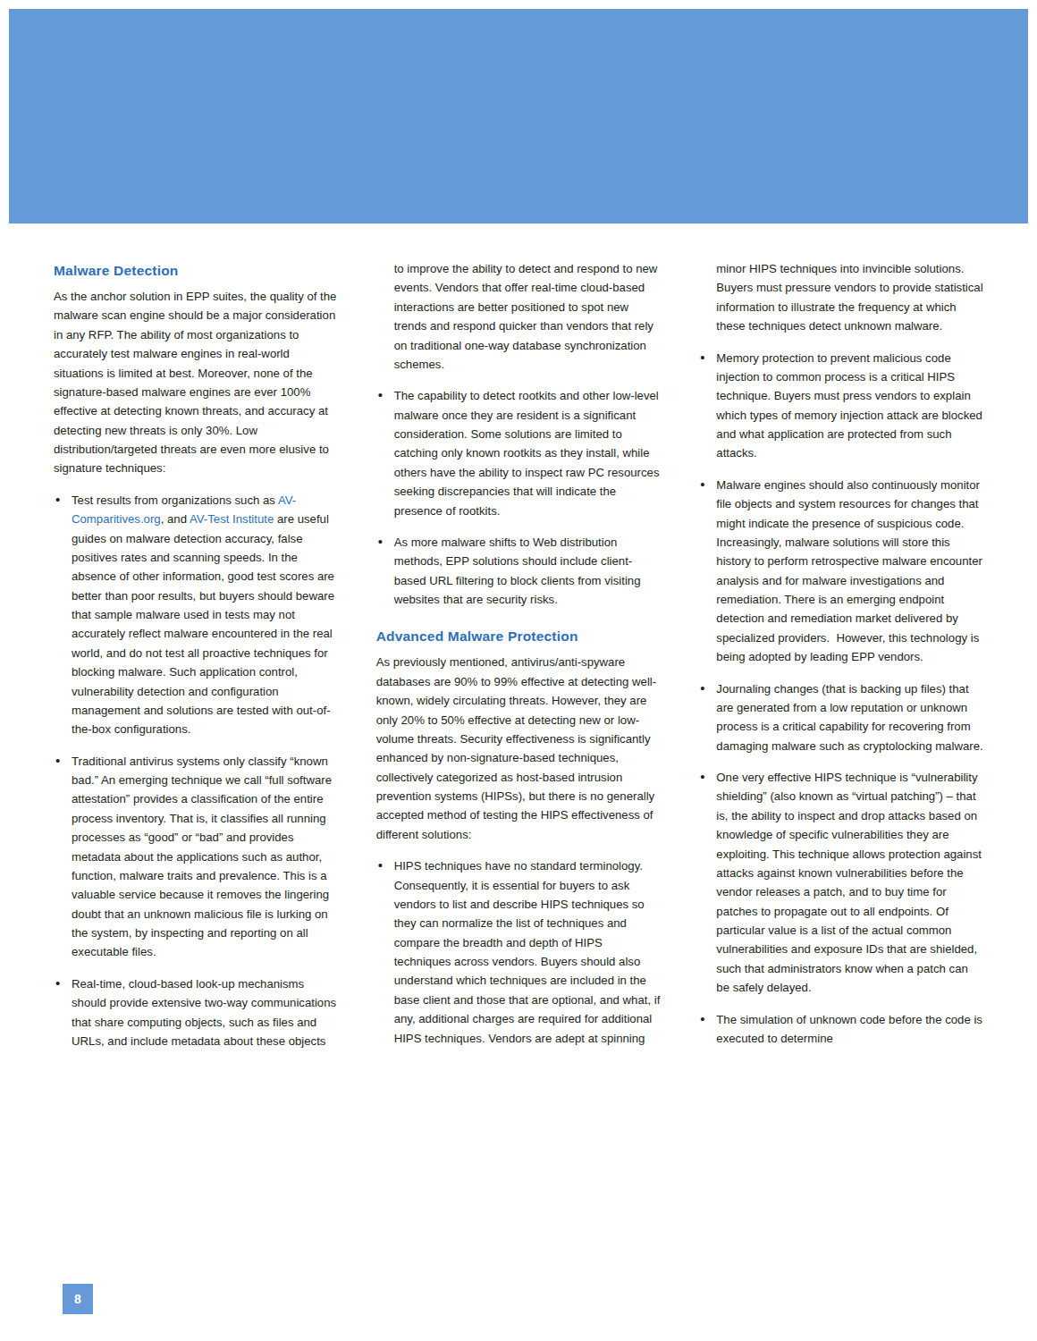Malware Detection
As the anchor solution in EPP suites, the quality of the malware scan engine should be a major consideration in any RFP. The ability of most organizations to accurately test malware engines in real-world situations is limited at best. Moreover, none of the signature-based malware engines are ever 100% effective at detecting known threats, and accuracy at detecting new threats is only 30%. Low distribution/targeted threats are even more elusive to signature techniques:
Test results from organizations such as AV-Comparitives.org, and AV-Test Institute are useful guides on malware detection accuracy, false positives rates and scanning speeds. In the absence of other information, good test scores are better than poor results, but buyers should beware that sample malware used in tests may not accurately reflect malware encountered in the real world, and do not test all proactive techniques for blocking malware. Such application control, vulnerability detection and configuration management and solutions are tested with out-of-the-box configurations.
Traditional antivirus systems only classify “known bad.” An emerging technique we call “full software attestation” provides a classification of the entire process inventory. That is, it classifies all running processes as “good” or “bad” and provides metadata about the applications such as author, function, malware traits and prevalence. This is a valuable service because it removes the lingering doubt that an unknown malicious file is lurking on the system, by inspecting and reporting on all executable files.
Real-time, cloud-based look-up mechanisms should provide extensive two-way communications that share computing objects, such as files and URLs, and include metadata about these objects to improve the ability to detect and respond to new events. Vendors that offer real-time cloud-based interactions are better positioned to spot new trends and respond quicker than vendors that rely on traditional one-way database synchronization schemes.
The capability to detect rootkits and other low-level malware once they are resident is a significant consideration. Some solutions are limited to catching only known rootkits as they install, while others have the ability to inspect raw PC resources seeking discrepancies that will indicate the presence of rootkits.
As more malware shifts to Web distribution methods, EPP solutions should include client-based URL filtering to block clients from visiting websites that are security risks.
Advanced Malware Protection
As previously mentioned, antivirus/anti-spyware databases are 90% to 99% effective at detecting well-known, widely circulating threats. However, they are only 20% to 50% effective at detecting new or low-volume threats. Security effectiveness is significantly enhanced by non-signature-based techniques, collectively categorized as host-based intrusion prevention systems (HIPSs), but there is no generally accepted method of testing the HIPS effectiveness of different solutions:
HIPS techniques have no standard terminology. Consequently, it is essential for buyers to ask vendors to list and describe HIPS techniques so they can normalize the list of techniques and compare the breadth and depth of HIPS techniques across vendors. Buyers should also understand which techniques are included in the base client and those that are optional, and what, if any, additional charges are required for additional HIPS techniques. Vendors are adept at spinning minor HIPS techniques into invincible solutions. Buyers must pressure vendors to provide statistical information to illustrate the frequency at which these techniques detect unknown malware.
Memory protection to prevent malicious code injection to common process is a critical HIPS technique. Buyers must press vendors to explain which types of memory injection attack are blocked and what application are protected from such attacks.
Malware engines should also continuously monitor file objects and system resources for changes that might indicate the presence of suspicious code. Increasingly, malware solutions will store this history to perform retrospective malware encounter analysis and for malware investigations and remediation. There is an emerging endpoint detection and remediation market delivered by specialized providers. However, this technology is being adopted by leading EPP vendors.
Journaling changes (that is backing up files) that are generated from a low reputation or unknown process is a critical capability for recovering from damaging malware such as cryptolocking malware.
One very effective HIPS technique is “vulnerability shielding” (also known as “virtual patching”) – that is, the ability to inspect and drop attacks based on knowledge of specific vulnerabilities they are exploiting. This technique allows protection against attacks against known vulnerabilities before the vendor releases a patch, and to buy time for patches to propagate out to all endpoints. Of particular value is a list of the actual common vulnerabilities and exposure IDs that are shielded, such that administrators know when a patch can be safely delayed.
The simulation of unknown code before the code is executed to determine
8